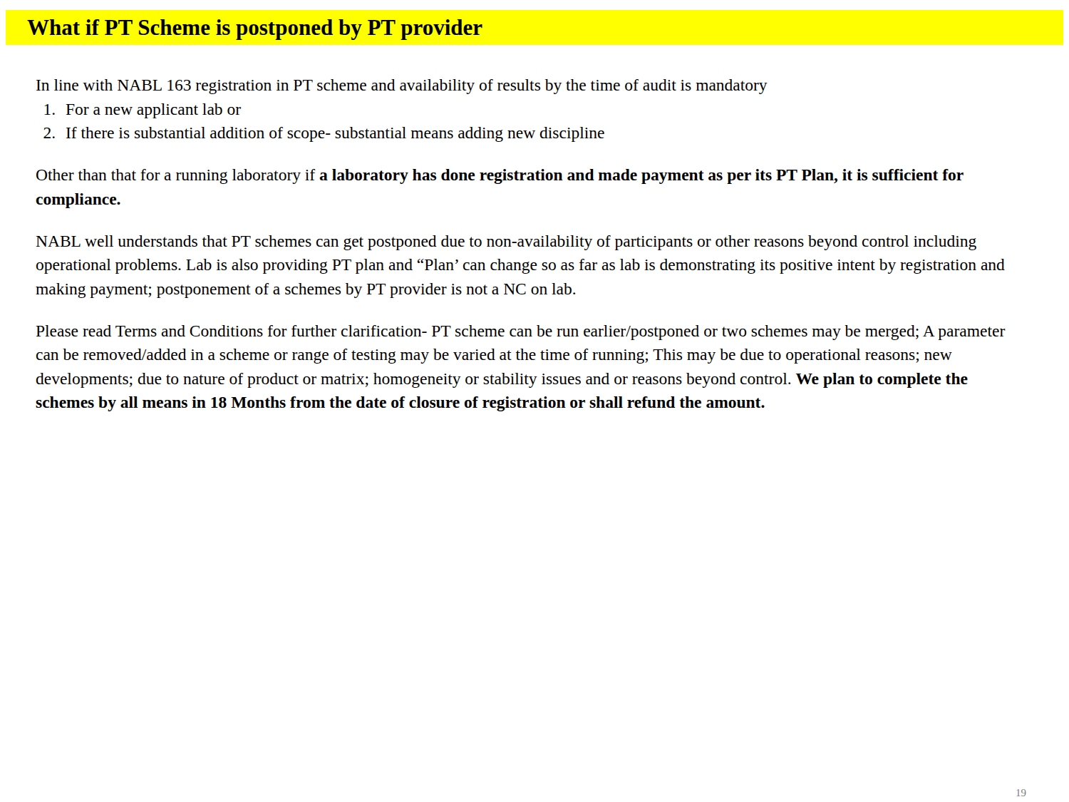What if PT Scheme is postponed by PT provider
In line with NABL 163 registration in PT scheme and availability of results by the time of audit is mandatory
For a new applicant lab or
If there is substantial addition of scope- substantial means adding new discipline
Other than that for a running laboratory if a laboratory has done registration and made payment as per its PT Plan, it is sufficient for compliance.
NABL well understands that PT schemes can get postponed due to non-availability of participants or other reasons beyond control including operational problems. Lab is also providing PT plan and “Plan’ can change so as far as lab is demonstrating its positive intent by registration and making payment; postponement of a schemes by PT provider is not a NC on lab.
Please read Terms and Conditions for further clarification- PT scheme can be run earlier/postponed or two schemes may be merged; A parameter can be removed/added in a scheme or range of testing may be varied at the time of running; This may be due to operational reasons; new developments; due to nature of product or matrix; homogeneity or stability issues and or reasons beyond control. We plan to complete the schemes by all means in 18 Months from the date of closure of registration or shall refund the amount.
19